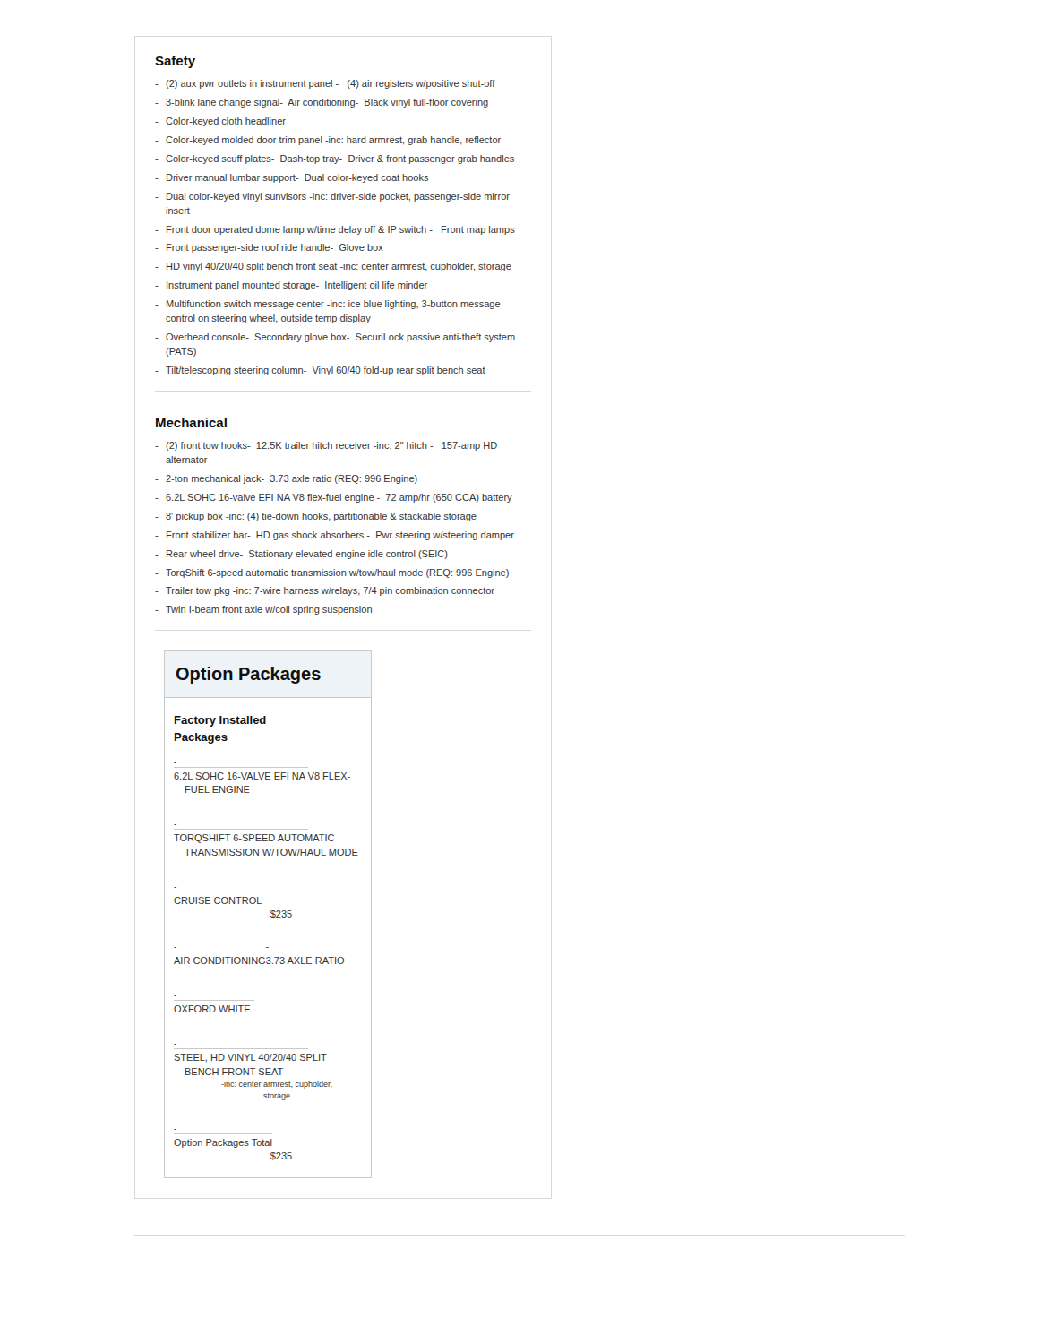Safety
(2) aux pwr outlets in instrument panel - (4) air registers w/positive shut-off
3-blink lane change signal- Air conditioning- Black vinyl full-floor covering
Color-keyed cloth headliner
Color-keyed molded door trim panel -inc: hard armrest, grab handle, reflector
Color-keyed scuff plates- Dash-top tray- Driver & front passenger grab handles
Driver manual lumbar support- Dual color-keyed coat hooks
Dual color-keyed vinyl sunvisors -inc: driver-side pocket, passenger-side mirror insert
Front door operated dome lamp w/time delay off & IP switch - Front map lamps
Front passenger-side roof ride handle- Glove box
HD vinyl 40/20/40 split bench front seat -inc: center armrest, cupholder, storage
Instrument panel mounted storage- Intelligent oil life minder
Multifunction switch message center -inc: ice blue lighting, 3-button message control on steering wheel, outside temp display
Overhead console- Secondary glove box- SecuriLock passive anti-theft system (PATS)
Tilt/telescoping steering column- Vinyl 60/40 fold-up rear split bench seat
Mechanical
(2) front tow hooks- 12.5K trailer hitch receiver -inc: 2" hitch - 157-amp HD alternator
2-ton mechanical jack- 3.73 axle ratio (REQ: 996 Engine)
6.2L SOHC 16-valve EFI NA V8 flex-fuel engine - 72 amp/hr (650 CCA) battery
8' pickup box -inc: (4) tie-down hooks, partitionable & stackable storage
Front stabilizer bar- HD gas shock absorbers - Pwr steering w/steering damper
Rear wheel drive- Stationary elevated engine idle control (SEIC)
TorqShift 6-speed automatic transmission w/tow/haul mode (REQ: 996 Engine)
Trailer tow pkg -inc: 7-wire harness w/relays, 7/4 pin combination connector
Twin I-beam front axle w/coil spring suspension
Option Packages
Factory Installed
Packages
-
6.2L SOHC 16-VALVE EFI NA V8 FLEX-FUEL ENGINE
-
TORQSHIFT 6-SPEED AUTOMATICTRANSMISSION W/TOW/HAUL MODE
-
CRUISE CONTROL $235
-
AIR CONDITIONING
-
3.73 AXLE RATIO
-
OXFORD WHITE
-
STEEL, HD VINYL 40/20/40 SPLITBENCH FRONT SEAT -inc: center armrest, cupholder,
storage
-
Option Packages Total $235